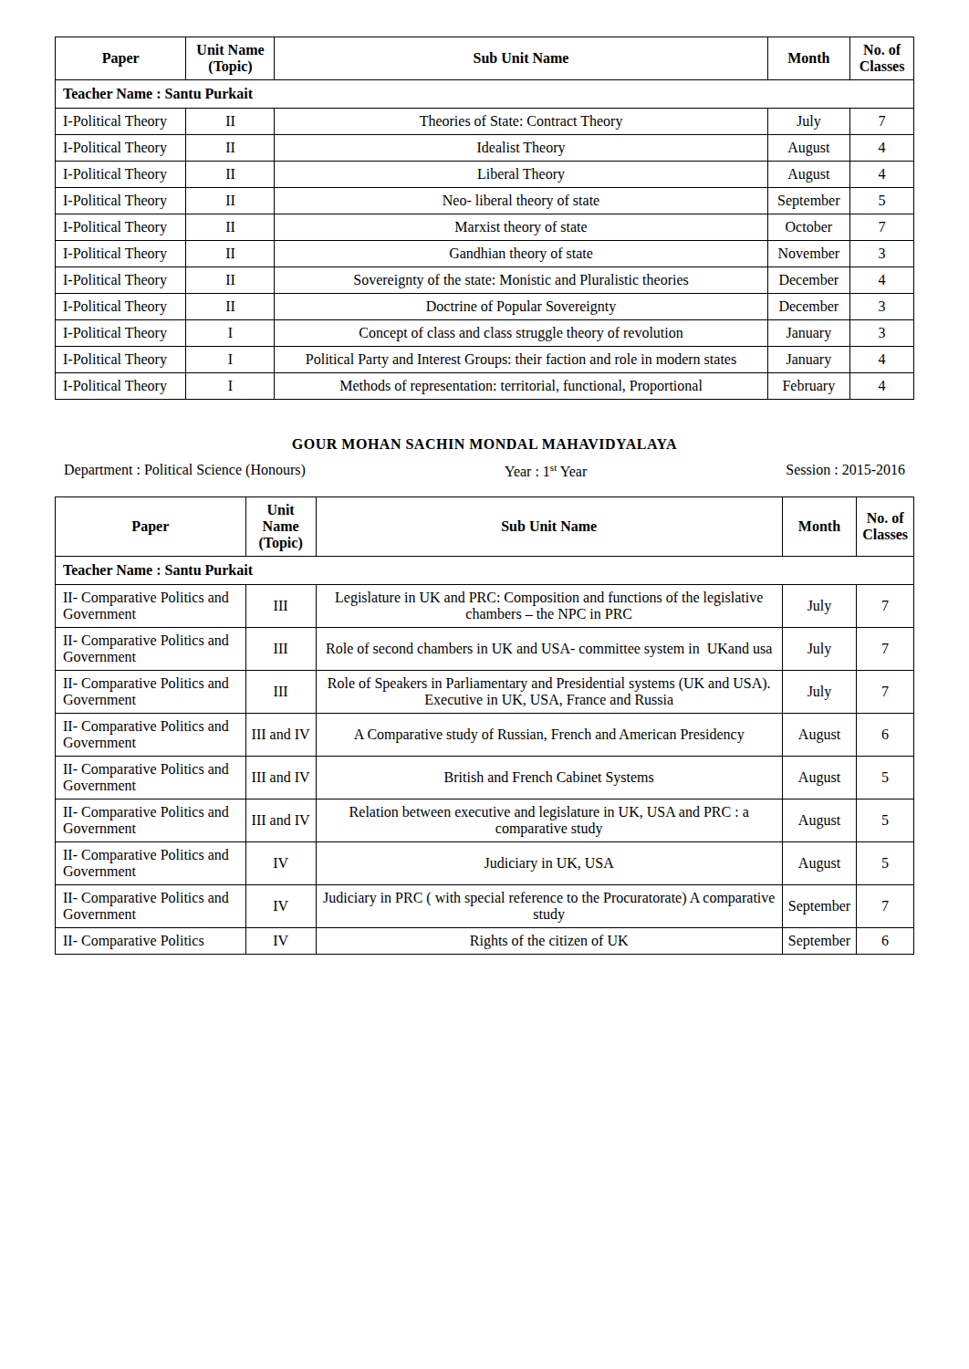| Teacher Name : Santu Purkait |
| Paper | Unit Name (Topic) | Sub Unit Name | Month | No. of Classes |
| I-Political Theory | II | Theories of State: Contract Theory | July | 7 |
| I-Political Theory | II | Idealist Theory | August | 4 |
| I-Political Theory | II | Liberal Theory | August | 4 |
| I-Political Theory | II | Neo- liberal theory of state | September | 5 |
| I-Political Theory | II | Marxist theory of state | October | 7 |
| I-Political Theory | II | Gandhian theory of state | November | 3 |
| I-Political Theory | II | Sovereignty of the state: Monistic and Pluralistic theories | December | 4 |
| I-Political Theory | II | Doctrine of Popular Sovereignty | December | 3 |
| I-Political Theory | I | Concept of class and class struggle theory of revolution | January | 3 |
| I-Political Theory | I | Political Party and Interest Groups: their faction and role in modern states | January | 4 |
| I-Political Theory | I | Methods of representation: territorial, functional, Proportional | February | 4 |
GOUR MOHAN SACHIN MONDAL MAHAVIDYALAYA
Department : Political Science (Honours) Year : 1st Year Session : 2015-2016
| Teacher Name : Santu Purkait |
| Paper | Unit Name (Topic) | Sub Unit Name | Month | No. of Classes |
| II- Comparative Politics and Government | III | Legislature in UK and PRC: Composition and functions of the legislative chambers – the NPC in PRC | July | 7 |
| II- Comparative Politics and Government | III | Role of second chambers in UK and USA- committee system in UKand usa | July | 7 |
| II- Comparative Politics and Government | III | Role of Speakers in Parliamentary and Presidential systems (UK and USA). Executive in UK, USA, France and Russia | July | 7 |
| II- Comparative Politics and Government | III and IV | A Comparative study of Russian, French and American Presidency | August | 6 |
| II- Comparative Politics and Government | III and IV | British and French Cabinet Systems | August | 5 |
| II- Comparative Politics and Government | III and IV | Relation between executive and legislature in UK, USA and PRC : a comparative study | August | 5 |
| II- Comparative Politics and Government | IV | Judiciary in UK, USA | August | 5 |
| II- Comparative Politics and Government | IV | Judiciary in PRC ( with special reference to the Procuratorate) A comparative study | September | 7 |
| II- Comparative Politics | IV | Rights of the citizen of UK | September | 6 |